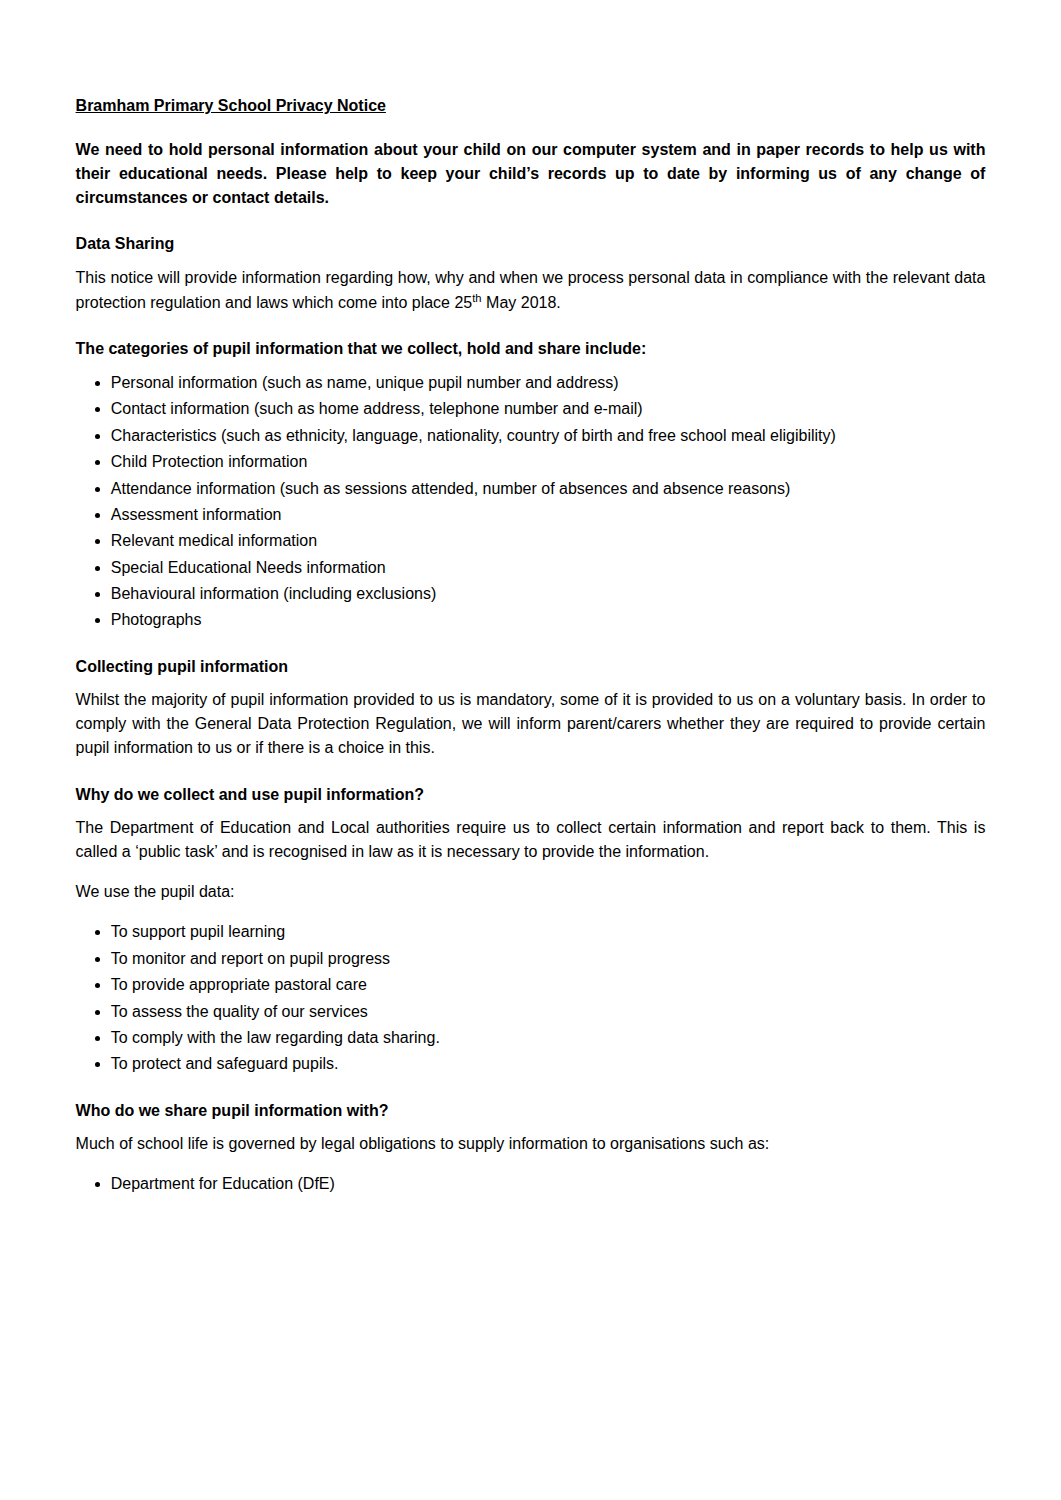Bramham Primary School Privacy Notice
We need to hold personal information about your child on our computer system and in paper records to help us with their educational needs. Please help to keep your child’s records up to date by informing us of any change of circumstances or contact details.
Data Sharing
This notice will provide information regarding how, why and when we process personal data in compliance with the relevant data protection regulation and laws which come into place 25th May 2018.
The categories of pupil information that we collect, hold and share include:
Personal information (such as name, unique pupil number and address)
Contact information (such as home address, telephone number and e-mail)
Characteristics (such as ethnicity, language, nationality, country of birth and free school meal eligibility)
Child Protection information
Attendance information (such as sessions attended, number of absences and absence reasons)
Assessment information
Relevant medical information
Special Educational Needs information
Behavioural information (including exclusions)
Photographs
Collecting pupil information
Whilst the majority of pupil information provided to us is mandatory, some of it is provided to us on a voluntary basis. In order to comply with the General Data Protection Regulation, we will inform parent/carers whether they are required to provide certain pupil information to us or if there is a choice in this.
Why do we collect and use pupil information?
The Department of Education and Local authorities require us to collect certain information and report back to them. This is called a ‘public task’ and is recognised in law as it is necessary to provide the information.
We use the pupil data:
To support pupil learning
To monitor and report on pupil progress
To provide appropriate pastoral care
To assess the quality of our services
To comply with the law regarding data sharing.
To protect and safeguard pupils.
Who do we share pupil information with?
Much of school life is governed by legal obligations to supply information to organisations such as:
Department for Education (DfE)